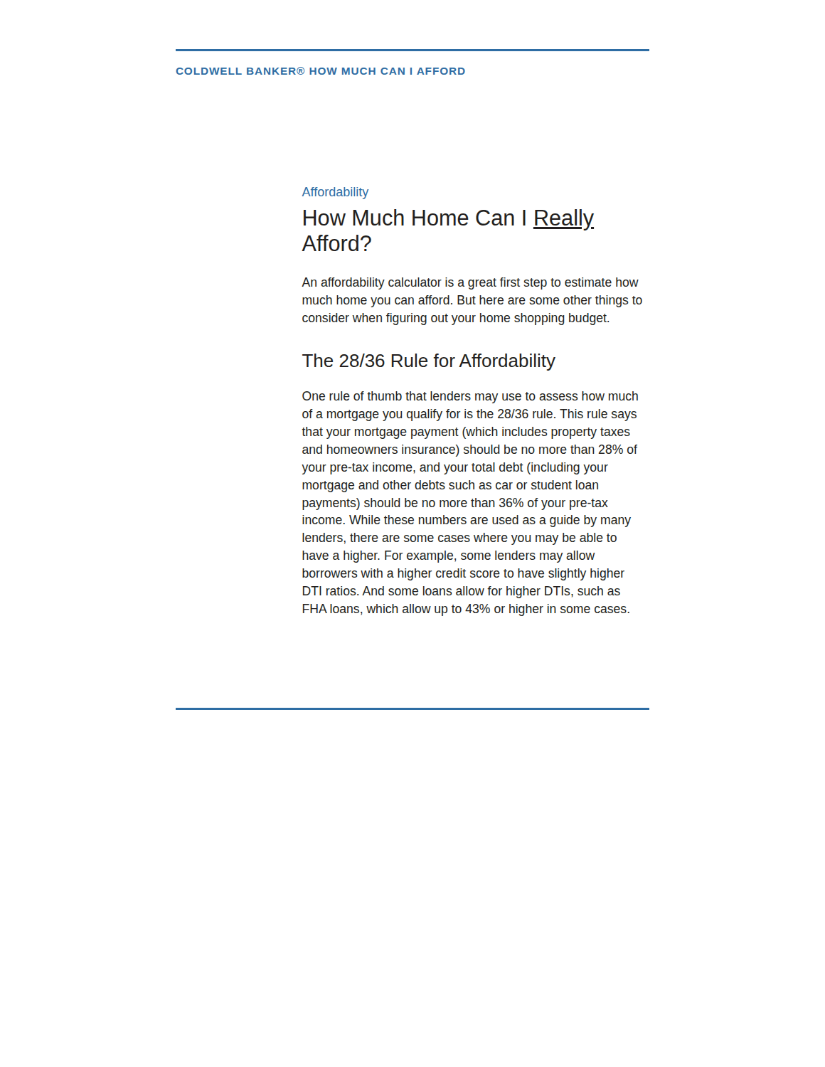Coldwell Banker® How Much Can I Afford
Affordability
How Much Home Can I Really Afford?
An affordability calculator is a great first step to estimate how much home you can afford. But here are some other things to consider when figuring out your home shopping budget.
The 28/36 Rule for Affordability
One rule of thumb that lenders may use to assess how much of a mortgage you qualify for is the 28/36 rule. This rule says that your mortgage payment (which includes property taxes and homeowners insurance) should be no more than 28% of your pre-tax income, and your total debt (including your mortgage and other debts such as car or student loan payments) should be no more than 36% of your pre-tax income. While these numbers are used as a guide by many lenders, there are some cases where you may be able to have a higher. For example, some lenders may allow borrowers with a higher credit score to have slightly higher DTI ratios. And some loans allow for higher DTIs, such as FHA loans, which allow up to 43% or higher in some cases.